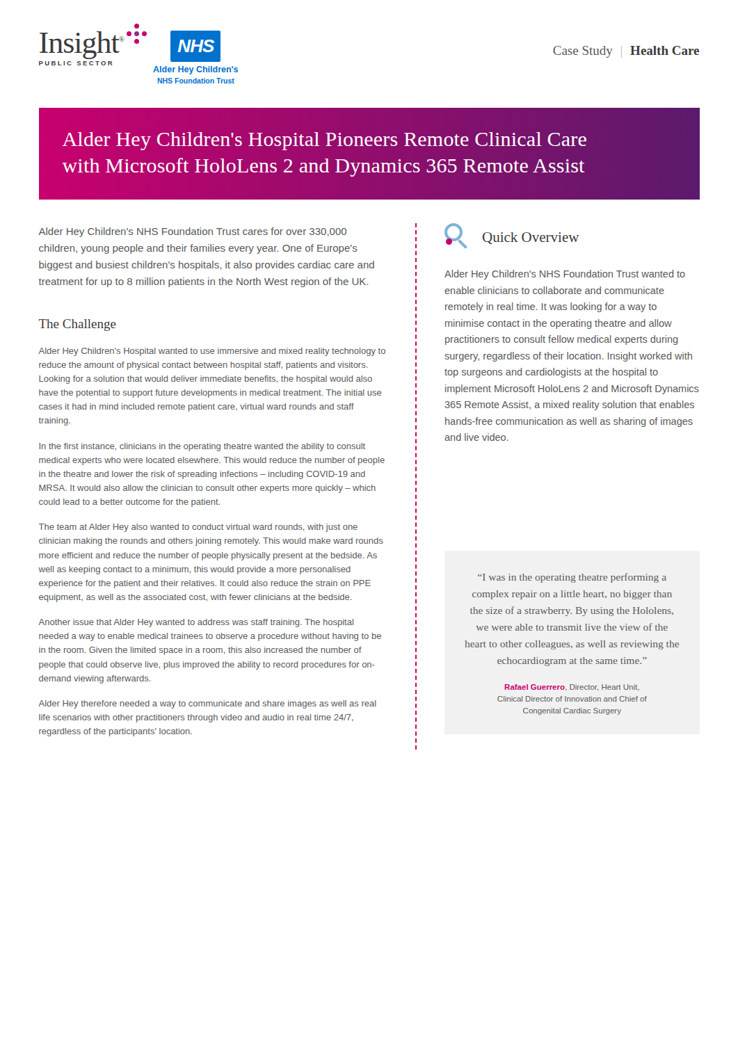Insight®
PUBLIC SECTOR
NHS
Alder Hey Children's
NHS Foundation Trust
Case Study | Health Care
Alder Hey Children's Hospital Pioneers Remote Clinical Care
with Microsoft HoloLens 2 and Dynamics 365 Remote Assist
Alder Hey Children's NHS Foundation Trust cares for over 330,000 children, young people and their families every year. One of Europe's biggest and busiest children's hospitals, it also provides cardiac care and treatment for up to 8 million patients in the North West region of the UK.
The Challenge
Alder Hey Children's Hospital wanted to use immersive and mixed reality technology to reduce the amount of physical contact between hospital staff, patients and visitors. Looking for a solution that would deliver immediate benefits, the hospital would also have the potential to support future developments in medical treatment. The initial use cases it had in mind included remote patient care, virtual ward rounds and staff training.
In the first instance, clinicians in the operating theatre wanted the ability to consult medical experts who were located elsewhere. This would reduce the number of people in the theatre and lower the risk of spreading infections – including COVID-19 and MRSA. It would also allow the clinician to consult other experts more quickly – which could lead to a better outcome for the patient.
The team at Alder Hey also wanted to conduct virtual ward rounds, with just one clinician making the rounds and others joining remotely. This would make ward rounds more efficient and reduce the number of people physically present at the bedside. As well as keeping contact to a minimum, this would provide a more personalised experience for the patient and their relatives. It could also reduce the strain on PPE equipment, as well as the associated cost, with fewer clinicians at the bedside.
Another issue that Alder Hey wanted to address was staff training. The hospital needed a way to enable medical trainees to observe a procedure without having to be in the room. Given the limited space in a room, this also increased the number of people that could observe live, plus improved the ability to record procedures for on-demand viewing afterwards.
Alder Hey therefore needed a way to communicate and share images as well as real life scenarios with other practitioners through video and audio in real time 24/7, regardless of the participants' location.
Quick Overview
Alder Hey Children's NHS Foundation Trust wanted to enable clinicians to collaborate and communicate remotely in real time. It was looking for a way to minimise contact in the operating theatre and allow practitioners to consult fellow medical experts during surgery, regardless of their location. Insight worked with top surgeons and cardiologists at the hospital to implement Microsoft HoloLens 2 and Microsoft Dynamics 365 Remote Assist, a mixed reality solution that enables hands-free communication as well as sharing of images and live video.
“I was in the operating theatre performing a complex repair on a little heart, no bigger than the size of a strawberry. By using the Hololens, we were able to transmit live the view of the heart to other colleagues, as well as reviewing the echocardiogram at the same time.”
Rafael Guerrero, Director, Heart Unit,
Clinical Director of Innovation and Chief of
Congenital Cardiac Surgery